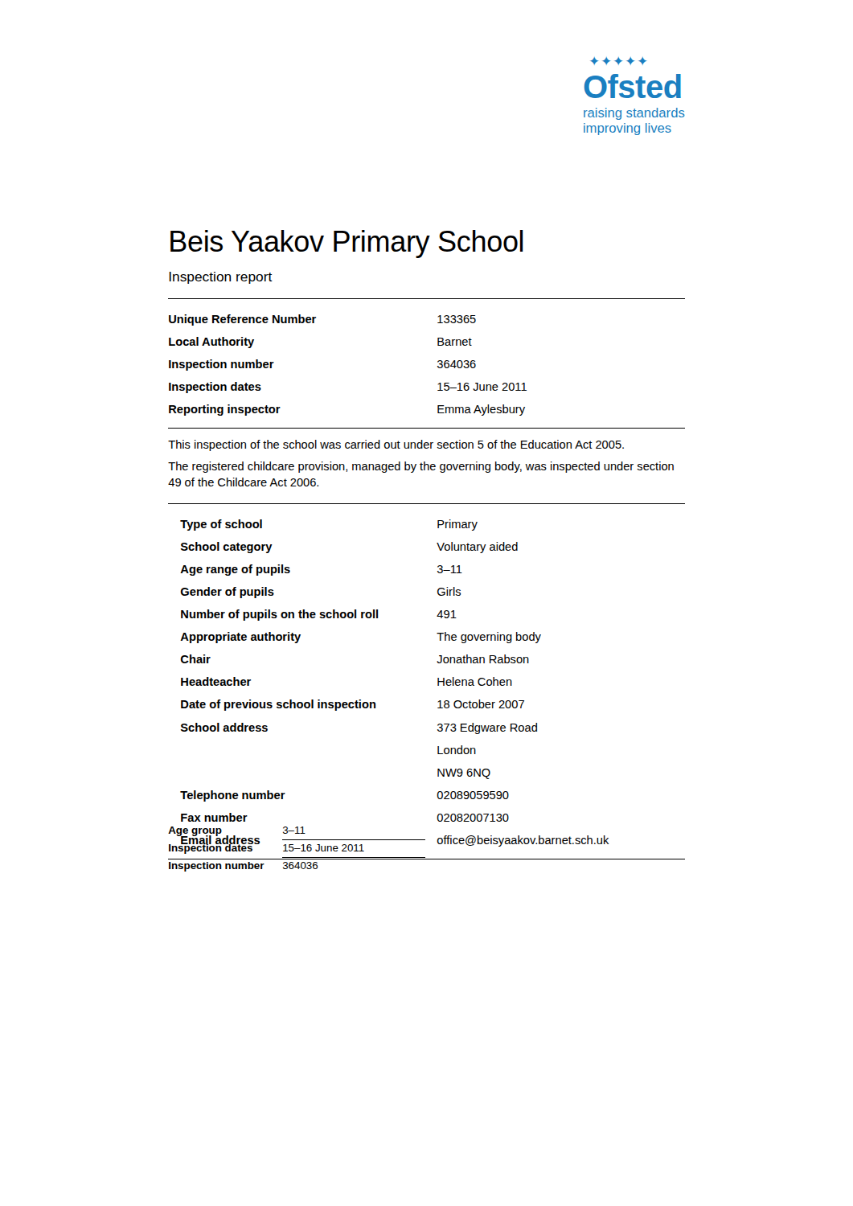✦✦✦✦✦
Ofsted
raising standards
improving lives
Beis Yaakov Primary School
Inspection report
| Unique Reference Number | 133365 |
| Local Authority | Barnet |
| Inspection number | 364036 |
| Inspection dates | 15–16 June 2011 |
| Reporting inspector | Emma Aylesbury |
This inspection of the school was carried out under section 5 of the Education Act 2005.
The registered childcare provision, managed by the governing body, was inspected under section 49 of the Childcare Act 2006.
| Type of school | Primary |
| School category | Voluntary aided |
| Age range of pupils | 3–11 |
| Gender of pupils | Girls |
| Number of pupils on the school roll | 491 |
| Appropriate authority | The governing body |
| Chair | Jonathan Rabson |
| Headteacher | Helena Cohen |
| Date of previous school inspection | 18 October 2007 |
| School address | 373 Edgware Road |
| | London |
| | NW9 6NQ |
| Telephone number | 02089059590 |
| Fax number | 02082007130 |
| Email address | office@beisyaakov.barnet.sch.uk |
| Age group | 3–11 |
| Inspection dates | 15–16 June 2011 |
| Inspection number | 364036 |